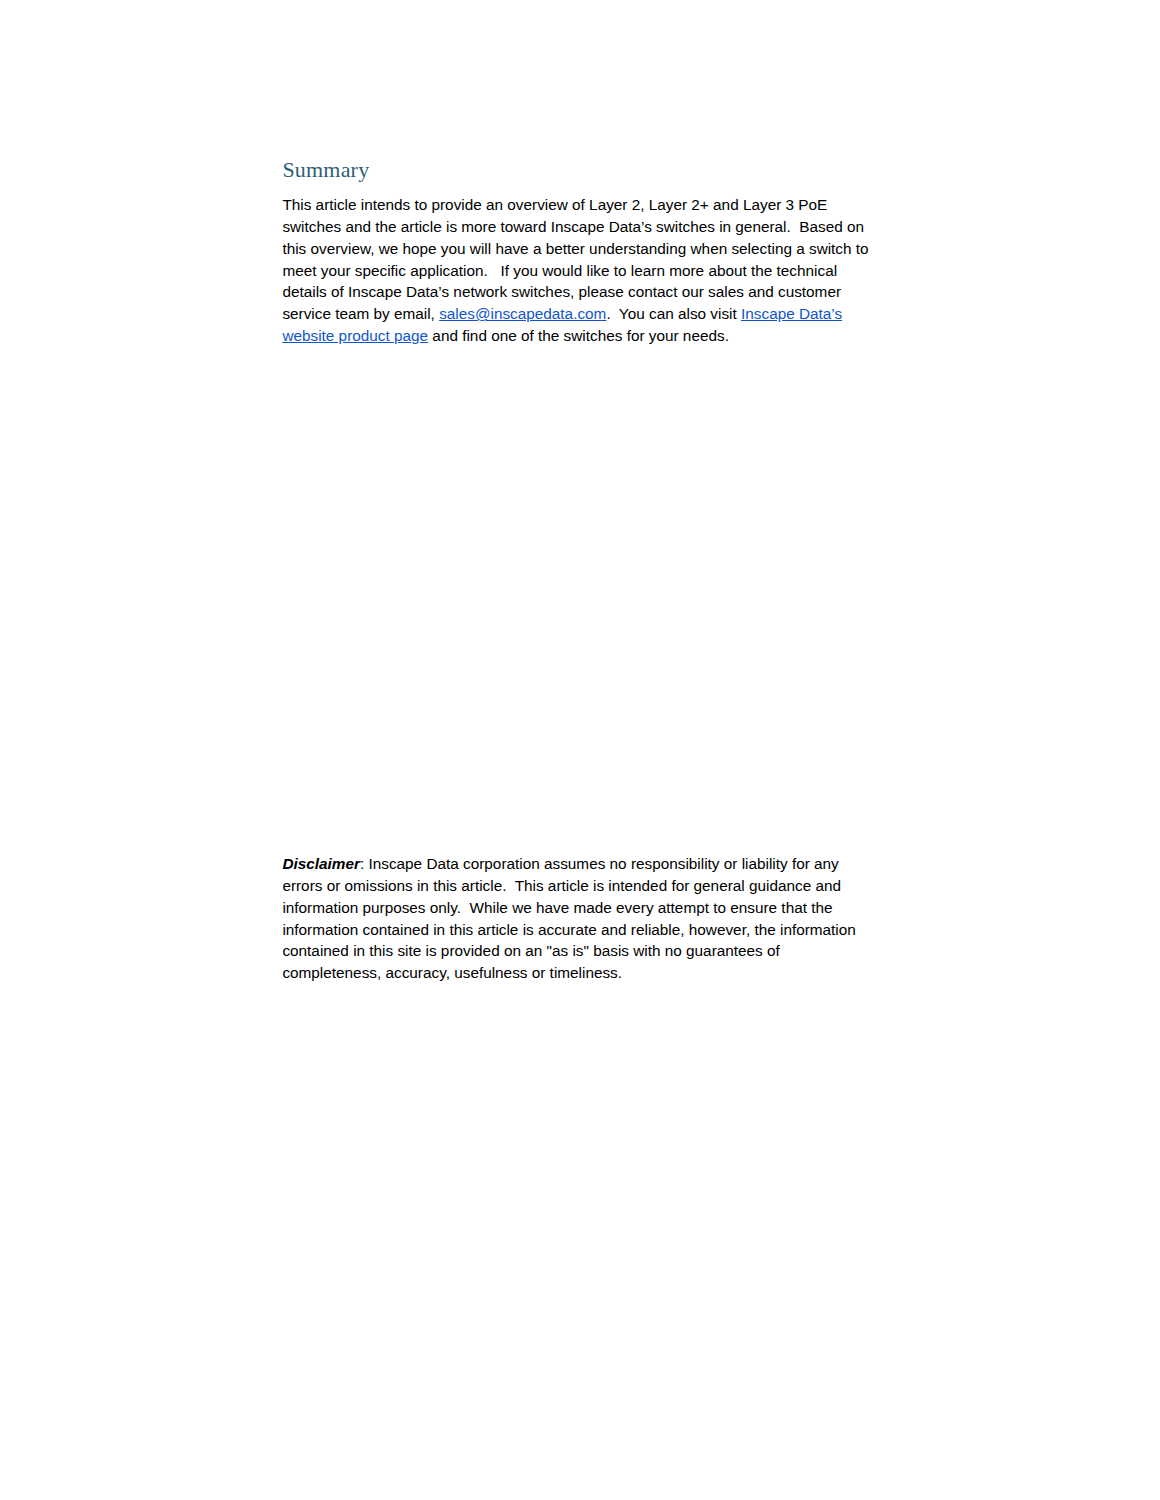Summary
This article intends to provide an overview of Layer 2, Layer 2+ and Layer 3 PoE switches and the article is more toward Inscape Data’s switches in general. Based on this overview, we hope you will have a better understanding when selecting a switch to meet your specific application. If you would like to learn more about the technical details of Inscape Data’s network switches, please contact our sales and customer service team by email, sales@inscapedata.com. You can also visit Inscape Data’s website product page and find one of the switches for your needs.
Disclaimer: Inscape Data corporation assumes no responsibility or liability for any errors or omissions in this article. This article is intended for general guidance and information purposes only. While we have made every attempt to ensure that the information contained in this article is accurate and reliable, however, the information contained in this site is provided on an "as is" basis with no guarantees of completeness, accuracy, usefulness or timeliness.